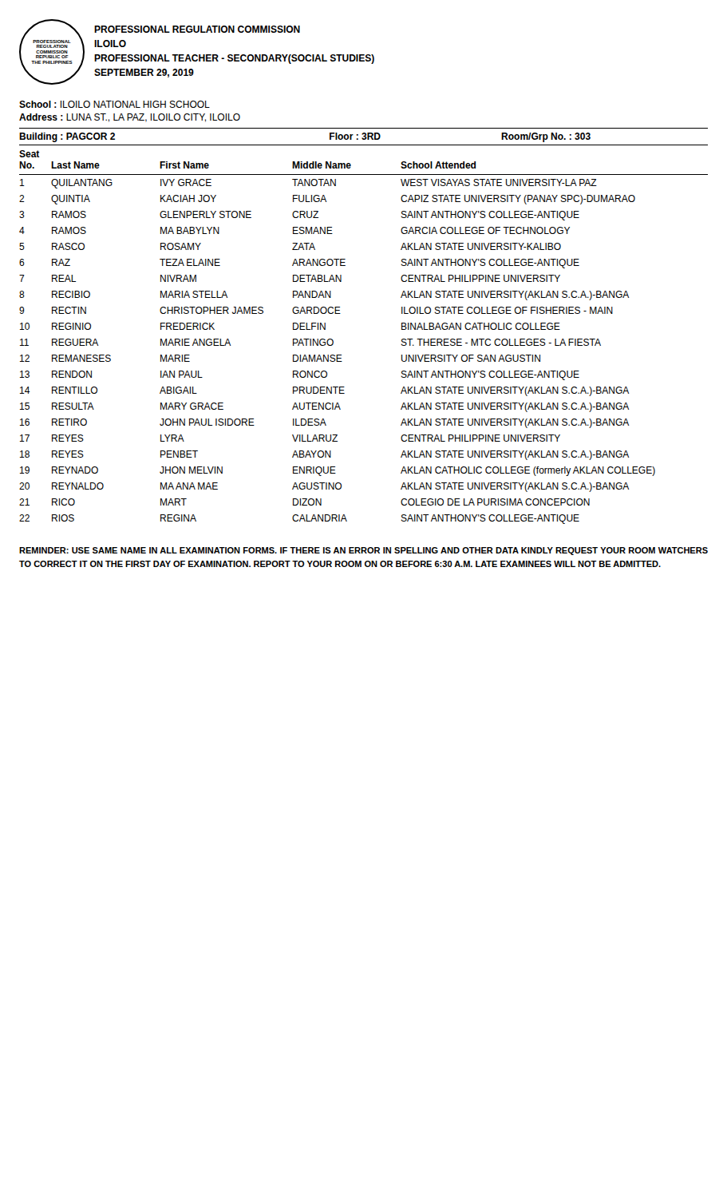PROFESSIONAL
REGULATION
COMMISSION
REPUBLIC OF
THE PHILIPPINES
PROFESSIONAL REGULATION COMMISSION
ILOILO
PROFESSIONAL TEACHER - SECONDARY(SOCIAL STUDIES)
SEPTEMBER 29, 2019
School : ILOILO NATIONAL HIGH SCHOOL
Address : LUNA ST., LA PAZ, ILOILO CITY, ILOILO
Building : PAGCOR 2
Floor : 3RD
Room/Grp No. : 303
| Seat No. | Last Name | First Name | Middle Name | School Attended |
| --- | --- | --- | --- | --- |
| 1 | QUILANTANG | IVY GRACE | TANOTAN | WEST VISAYAS STATE UNIVERSITY-LA PAZ |
| 2 | QUINTIA | KACIAH JOY | FULIGA | CAPIZ STATE UNIVERSITY (PANAY SPC)-DUMARAO |
| 3 | RAMOS | GLENPERLY STONE | CRUZ | SAINT ANTHONY'S COLLEGE-ANTIQUE |
| 4 | RAMOS | MA BABYLYN | ESMANE | GARCIA COLLEGE OF TECHNOLOGY |
| 5 | RASCO | ROSAMY | ZATA | AKLAN STATE UNIVERSITY-KALIBO |
| 6 | RAZ | TEZA ELAINE | ARANGOTE | SAINT ANTHONY'S COLLEGE-ANTIQUE |
| 7 | REAL | NIVRAM | DETABLAN | CENTRAL PHILIPPINE UNIVERSITY |
| 8 | RECIBIO | MARIA STELLA | PANDAN | AKLAN STATE UNIVERSITY(AKLAN S.C.A.)-BANGA |
| 9 | RECTIN | CHRISTOPHER JAMES | GARDOCE | ILOILO STATE COLLEGE OF FISHERIES - MAIN |
| 10 | REGINIO | FREDERICK | DELFIN | BINALBAGAN CATHOLIC COLLEGE |
| 11 | REGUERA | MARIE ANGELA | PATINGO | ST. THERESE - MTC COLLEGES - LA FIESTA |
| 12 | REMANESES | MARIE | DIAMANSE | UNIVERSITY OF SAN AGUSTIN |
| 13 | RENDON | IAN PAUL | RONCO | SAINT ANTHONY'S COLLEGE-ANTIQUE |
| 14 | RENTILLO | ABIGAIL | PRUDENTE | AKLAN STATE UNIVERSITY(AKLAN S.C.A.)-BANGA |
| 15 | RESULTA | MARY GRACE | AUTENCIA | AKLAN STATE UNIVERSITY(AKLAN S.C.A.)-BANGA |
| 16 | RETIRO | JOHN PAUL ISIDORE | ILDESA | AKLAN STATE UNIVERSITY(AKLAN S.C.A.)-BANGA |
| 17 | REYES | LYRA | VILLARUZ | CENTRAL PHILIPPINE UNIVERSITY |
| 18 | REYES | PENBET | ABAYON | AKLAN STATE UNIVERSITY(AKLAN S.C.A.)-BANGA |
| 19 | REYNADO | JHON MELVIN | ENRIQUE | AKLAN CATHOLIC COLLEGE (formerly AKLAN COLLEGE) |
| 20 | REYNALDO | MA ANA MAE | AGUSTINO | AKLAN STATE UNIVERSITY(AKLAN S.C.A.)-BANGA |
| 21 | RICO | MART | DIZON | COLEGIO DE LA PURISIMA CONCEPCION |
| 22 | RIOS | REGINA | CALANDRIA | SAINT ANTHONY'S COLLEGE-ANTIQUE |
REMINDER: USE SAME NAME IN ALL EXAMINATION FORMS. IF THERE IS AN ERROR IN SPELLING AND OTHER DATA KINDLY REQUEST YOUR ROOM WATCHERS TO CORRECT IT ON THE FIRST DAY OF EXAMINATION. REPORT TO YOUR ROOM ON OR BEFORE 6:30 A.M. LATE EXAMINEES WILL NOT BE ADMITTED.